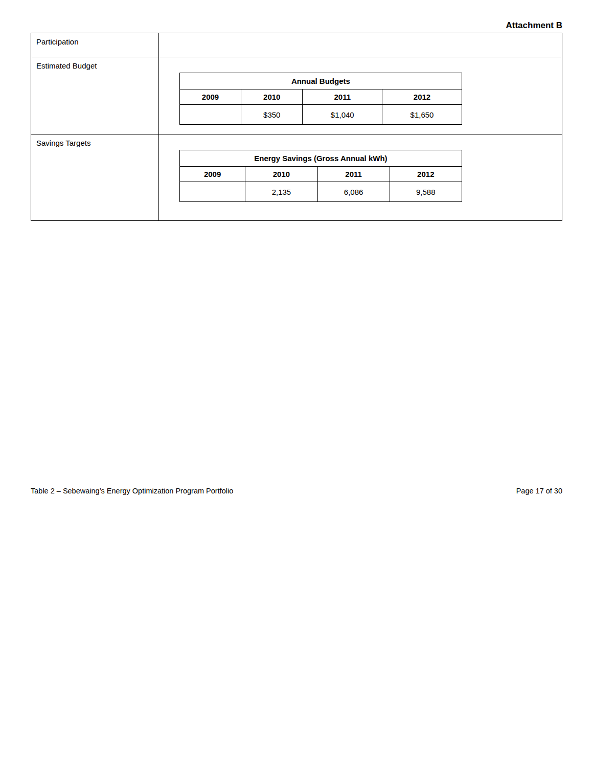Attachment B
| Participation | |
| Estimated Budget | / Annual Budgets / / --- / / 2009 / 2010 / 2011 / 2012 / / / $350 / $1,040 / $1,650 / |
| Savings Targets | / Energy Savings (Gross Annual kWh) / / --- / / 2009 / 2010 / 2011 / 2012 / / / 2,135 / 6,086 / 9,588 / |
Table 2 – Sebewaing’s Energy Optimization Program Portfolio
Page 17 of 30